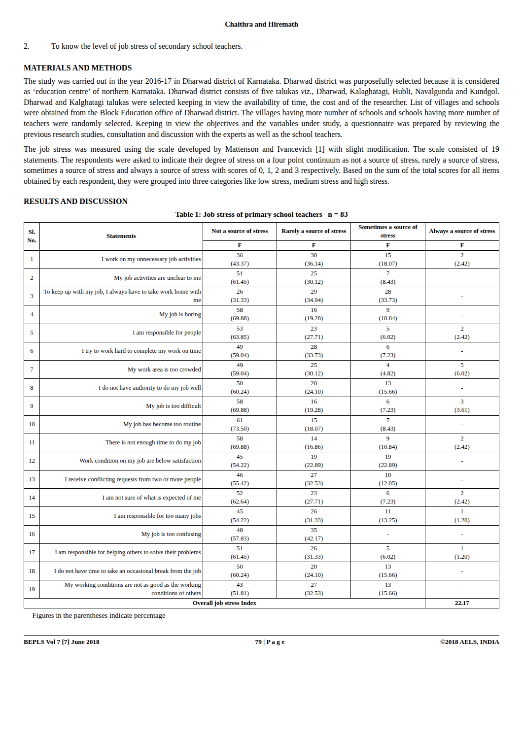Chaithra and Hiremath
2. To know the level of job stress of secondary school teachers.
MATERIALS AND METHODS
The study was carried out in the year 2016-17 in Dharwad district of Karnataka. Dharwad district was purposefully selected because it is considered as ‘education centre’ of northern Karnataka. Dharwad district consists of five talukas viz., Dharwad, Kalaghatagi, Hubli, Navalgunda and Kundgol. Dharwad and Kalghatagi talukas were selected keeping in view the availability of time, the cost and of the researcher. List of villages and schools were obtained from the Block Education office of Dharwad district. The villages having more number of schools and schools having more number of teachers were randomly selected. Keeping in view the objectives and the variables under study, a questionnaire was prepared by reviewing the previous research studies, consultation and discussion with the experts as well as the school teachers.
The job stress was measured using the scale developed by Mattenson and Ivancevich [1] with slight modification. The scale consisted of 19 statements. The respondents were asked to indicate their degree of stress on a four point continuum as not a source of stress, rarely a source of stress, sometimes a source of stress and always a source of stress with scores of 0, 1, 2 and 3 respectively. Based on the sum of the total scores for all items obtained by each respondent, they were grouped into three categories like low stress, medium stress and high stress.
RESULTS AND DISCUSSION
Table 1: Job stress of primary school teachers n = 83
| Sl. No. | Statements | Not a source of stress | Rarely a source of stress | Sometimes a source of stress | Always a source of stress |
| --- | --- | --- | --- | --- | --- |
| F | F | F | F |
| 1 | I work on my unnecessary job activities | 36 (43.37) | 30 (36.14) | 15 (18.07) | 2 (2.42) |
| 2 | My job activities are unclear to me | 51 (61.45) | 25 (30.12) | 7 (8.43) | |
| 3 | To keep up with my job, I always have to take work home with me | 26 (31.33) | 29 (34.94) | 28 (33.73) | - |
| 4 | My job is boring | 58 (69.88) | 16 (19.28) | 9 (10.84) | - |
| 5 | I am responsible for people | 53 (63.85) | 23 (27.71) | 5 (6.02) | 2 (2.42) |
| 6 | I try to work hard to complete my work on time | 49 (59.04) | 28 (33.73) | 6 (7.23) | - |
| 7 | My work area is too crowded | 49 (59.04) | 25 (30.12) | 4 (4.82) | 5 (6.02) |
| 8 | I do not have authority to do my job well | 50 (60.24) | 20 (24.10) | 13 (15.66) | - |
| 9 | My job is too difficult | 58 (69.88) | 16 (19.28) | 6 (7.23) | 3 (3.61) |
| 10 | My job has become too routine | 61 (73.50) | 15 (18.07) | 7 (8.43) | - |
| 11 | There is not enough time to do my job | 58 (69.88) | 14 (16.86) | 9 (10.84) | 2 (2.42) |
| 12 | Work condition on my job are below satisfaction | 45 (54.22) | 19 (22.89) | 19 (22.89) | - |
| 13 | I receive conflicting requests from two or more people | 46 (55.42) | 27 (32.53) | 10 (12.05) | - |
| 14 | I am not sure of what is expected of me | 52 (62.64) | 23 (27.71) | 6 (7.23) | 2 (2.42) |
| 15 | I am responsible for too many jobs | 45 (54.22) | 26 (31.33) | 11 (13.25) | 1 (1.20) |
| 16 | My job is too confusing | 48 (57.83) | 35 (42.17) | - | - |
| 17 | I am responsible for helping others to solve their problems | 51 (61.45) | 26 (31.33) | 5 (6.02) | 1 (1.20) |
| 18 | I do not have time to take an occasional break from the job | 50 (60.24) | 20 (24.10) | 13 (15.66) | - |
| 19 | My working conditions are not as good as the working conditions of others | 43 (51.81) | 27 (32.53) | 13 (15.66) | - |
| Overall job stress Index | 22.17 |
Figures in the parentheses indicate percentage
BEPLS Vol 7 [7] June 2018
79 | P a g e
©2018 AELS, INDIA